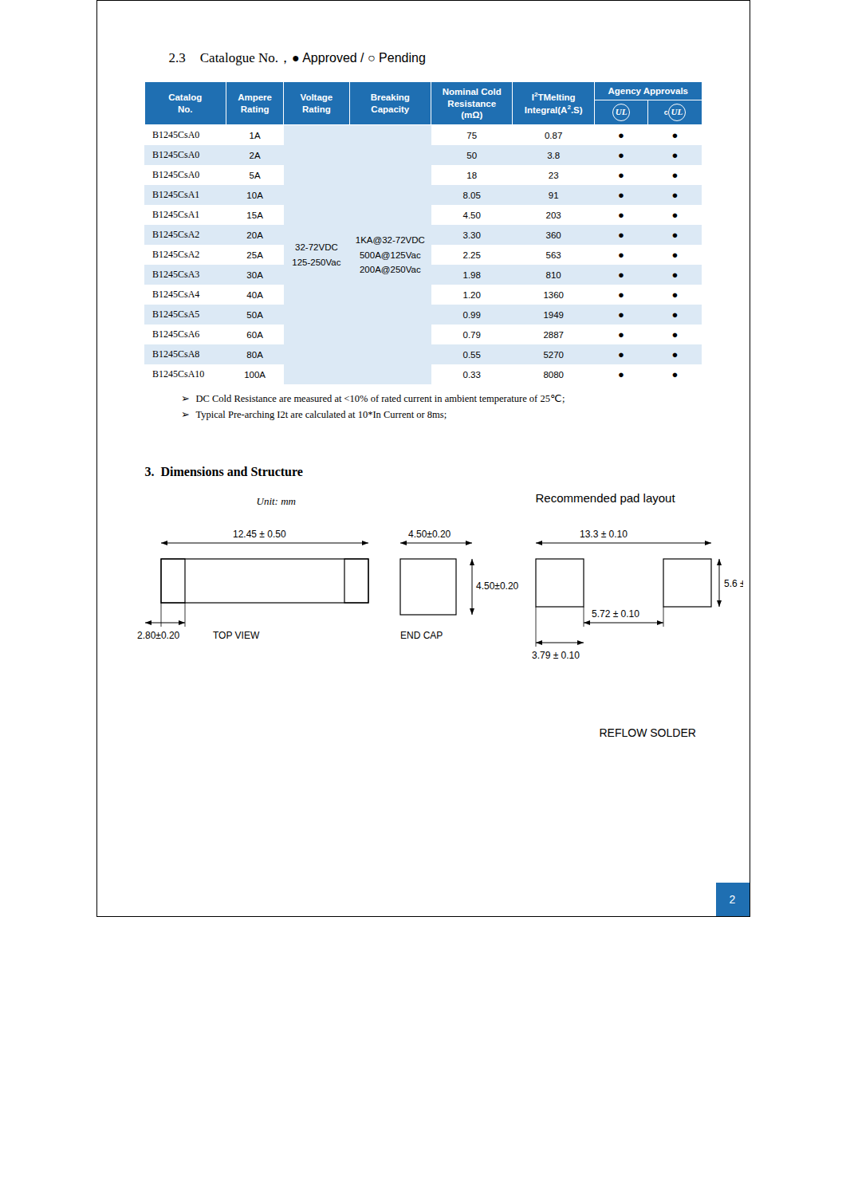2.3 Catalogue No.，● Approved / ○ Pending
| Catalog No. | Ampere Rating | Voltage Rating | Breaking Capacity | Nominal Cold Resistance (mΩ) | I 2 TMelting Integral(A 2 .S) | Agency Approvals |
| --- | --- | --- | --- | --- | --- | --- |
| UL | c UL |
| B1245CsA0 | 1A | 32-72VDC 125-250Vac | 1KA@32-72VDC 500A@125Vac 200A@250Vac | 75 | 0.87 | ● | ● |
| B1245CsA0 | 2A | 50 | 3.8 | ● | ● |
| B1245CsA0 | 5A | 18 | 23 | ● | ● |
| B1245CsA1 | 10A | 8.05 | 91 | ● | ● |
| B1245CsA1 | 15A | 4.50 | 203 | ● | ● |
| B1245CsA2 | 20A | 3.30 | 360 | ● | ● |
| B1245CsA2 | 25A | 2.25 | 563 | ● | ● |
| B1245CsA3 | 30A | 1.98 | 810 | ● | ● |
| B1245CsA4 | 40A | 1.20 | 1360 | ● | ● |
| B1245CsA5 | 50A | 0.99 | 1949 | ● | ● |
| B1245CsA6 | 60A | 0.79 | 2887 | ● | ● |
| B1245CsA8 | 80A | 0.55 | 5270 | ● | ● |
| B1245CsA10 | 100A | 0.33 | 8080 | ● | ● |
➢DC Cold Resistance are measured at <10% of rated current in ambient temperature of 25℃;
➢Typical Pre-arching I2t are calculated at 10*In Current or 8ms;
3. Dimensions and Structure
Unit: mm Recommended pad layout 12.45 ± 0.50 2.80±0.20 TOP VIEW 4.50±0.20 4.50±0.20 END CAP 13.3 ± 0.10 5.6 ± 0.10 5.72 ± 0.10 3.79 ± 0.10 REFLOW SOLDER
2